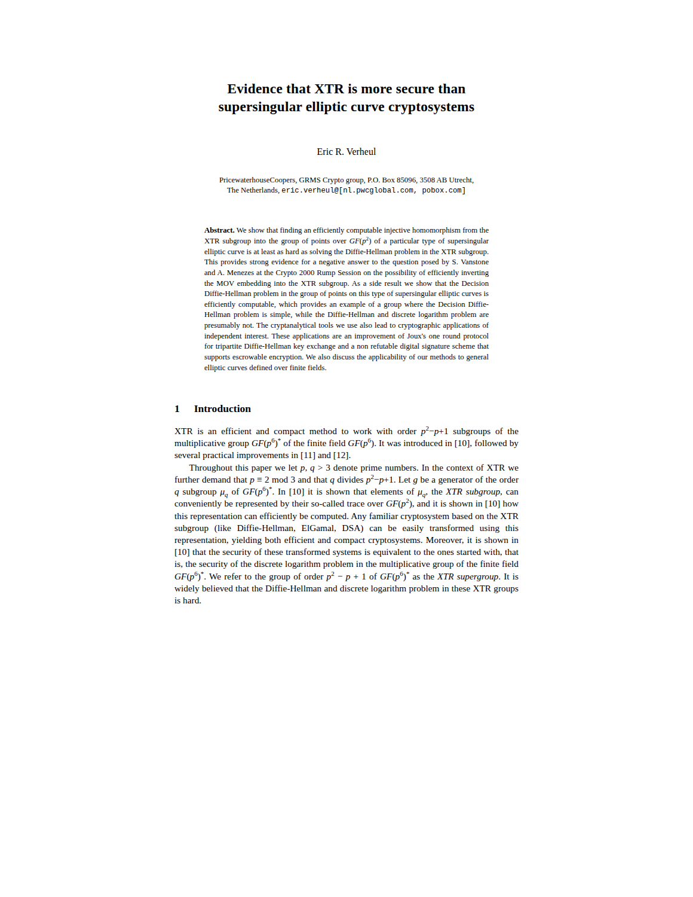Evidence that XTR is more secure than
supersingular elliptic curve cryptosystems
Eric R. Verheul
PricewaterhouseCoopers, GRMS Crypto group, P.O. Box 85096, 3508 AB Utrecht,
The Netherlands, eric.verheul@[nl.pwcglobal.com, pobox.com]
Abstract. We show that finding an efficiently computable injective homomorphism from the XTR subgroup into the group of points over GF(p2) of a particular type of supersingular elliptic curve is at least as hard as solving the Diffie-Hellman problem in the XTR subgroup. This provides strong evidence for a negative answer to the question posed by S. Vanstone and A. Menezes at the Crypto 2000 Rump Session on the possibility of efficiently inverting the MOV embedding into the XTR subgroup. As a side result we show that the Decision Diffie-Hellman problem in the group of points on this type of supersingular elliptic curves is efficiently computable, which provides an example of a group where the Decision Diffie-Hellman problem is simple, while the Diffie-Hellman and discrete logarithm problem are presumably not. The cryptanalytical tools we use also lead to cryptographic applications of independent interest. These applications are an improvement of Joux's one round protocol for tripartite Diffie-Hellman key exchange and a non refutable digital signature scheme that supports escrowable encryption. We also discuss the applicability of our methods to general elliptic curves defined over finite fields.
1 Introduction
XTR is an efficient and compact method to work with order p2−p+1 subgroups of the multiplicative group GF(p6)* of the finite field GF(p6). It was introduced in [10], followed by several practical improvements in [11] and [12].
Throughout this paper we let p, q > 3 denote prime numbers. In the context of XTR we further demand that p ≡ 2 mod 3 and that q divides p2−p+1. Let g be a generator of the order q subgroup μq of GF(p6)*. In [10] it is shown that elements of μq, the XTR subgroup, can conveniently be represented by their so-called trace over GF(p2), and it is shown in [10] how this representation can efficiently be computed. Any familiar cryptosystem based on the XTR subgroup (like Diffie-Hellman, ElGamal, DSA) can be easily transformed using this representation, yielding both efficient and compact cryptosystems. Moreover, it is shown in [10] that the security of these transformed systems is equivalent to the ones started with, that is, the security of the discrete logarithm problem in the multiplicative group of the finite field GF(p6)*. We refer to the group of order p2 − p + 1 of GF(p6)* as the XTR supergroup. It is widely believed that the Diffie-Hellman and discrete logarithm problem in these XTR groups is hard.